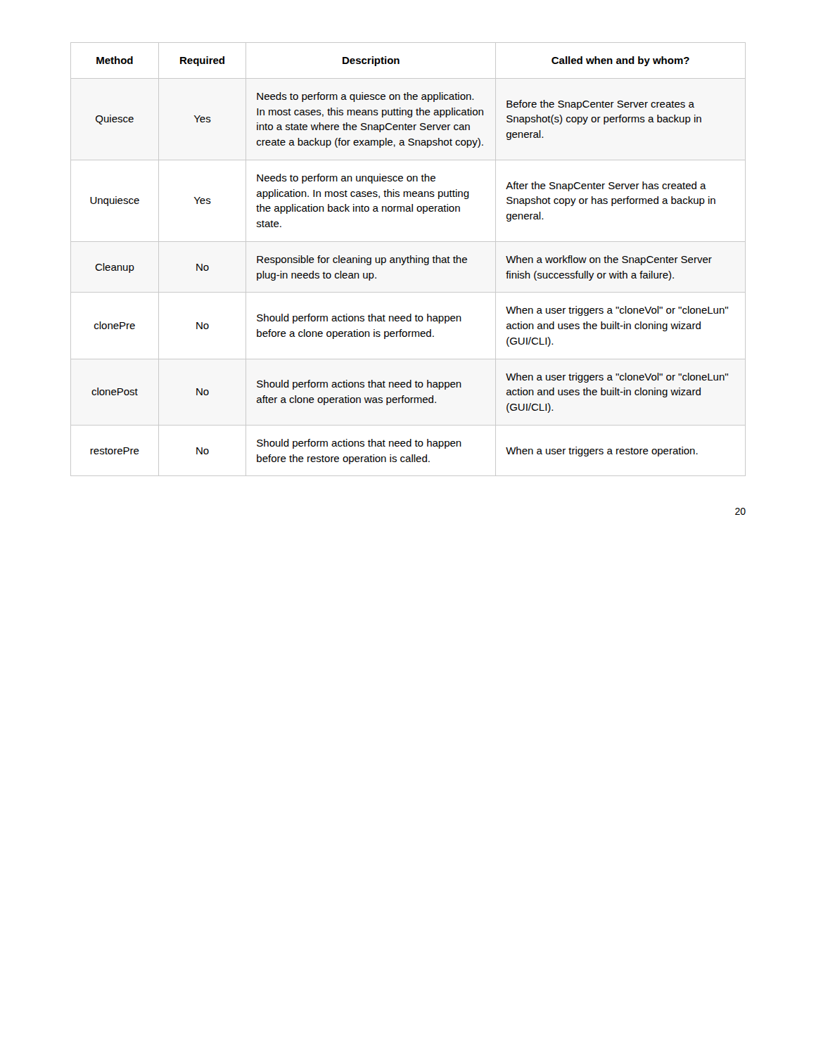| Method | Required | Description | Called when and by whom? |
| --- | --- | --- | --- |
| Quiesce | Yes | Needs to perform a quiesce on the application. In most cases, this means putting the application into a state where the SnapCenter Server can create a backup (for example, a Snapshot copy). | Before the SnapCenter Server creates a Snapshot(s) copy or performs a backup in general. |
| Unquiesce | Yes | Needs to perform an unquiesce on the application. In most cases, this means putting the application back into a normal operation state. | After the SnapCenter Server has created a Snapshot copy or has performed a backup in general. |
| Cleanup | No | Responsible for cleaning up anything that the plug-in needs to clean up. | When a workflow on the SnapCenter Server finish (successfully or with a failure). |
| clonePre | No | Should perform actions that need to happen before a clone operation is performed. | When a user triggers a "cloneVol" or "cloneLun" action and uses the built-in cloning wizard (GUI/CLI). |
| clonePost | No | Should perform actions that need to happen after a clone operation was performed. | When a user triggers a "cloneVol" or "cloneLun" action and uses the built-in cloning wizard (GUI/CLI). |
| restorePre | No | Should perform actions that need to happen before the restore operation is called. | When a user triggers a restore operation. |
20